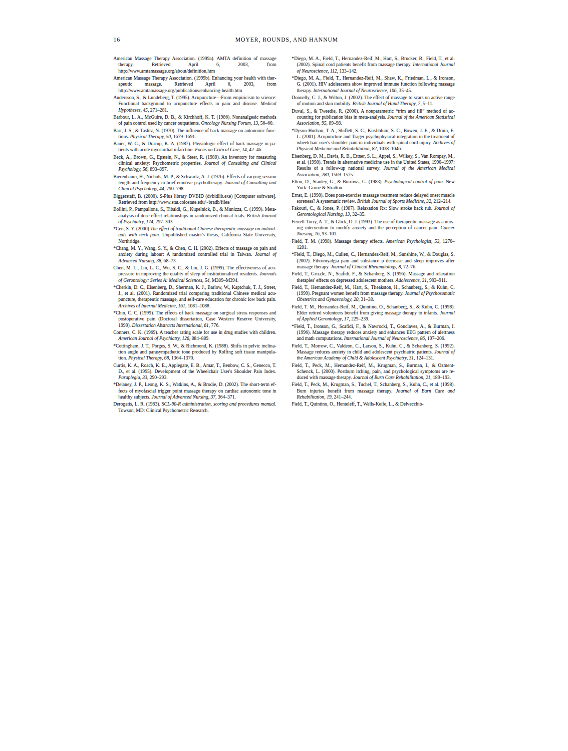16 Moyer, Rounds, and Hannum
American Massage Therapy Association. (1999a). AMTA definition of massage therapy. Retrieved April 6, 2003, from http://www.amtamassage.org/about/definition.htm
American Massage Therapy Association. (1999b). Enhancing your health with therapeutic massage. Retrieved April 6, 2003, from http://www.amtamassage.org/publications/enhancing-health.htm
Andersson, S., & Lundeberg, T. (1995). Acupuncture—From empiricism to science: Functional background to acupuncture effects in pain and disease. Medical Hypotheses, 45, 271–281.
Barbour, L. A., McGuire, D. B., & Kirchhoff, K. T. (1986). Nonanalgesic methods of pain control used by cancer outpatients. Oncology Nursing Forum, 13, 56–60.
Barr, J. S., & Taslitz, N. (1970). The influence of back massage on autonomic functions. Physical Therapy, 50, 1679–1691.
Bauer, W. C., & Dracup, K. A. (1987). Physiologic effect of back massage in patients with acute myocardial infarction. Focus on Critical Care, 14, 42–46.
Beck, A., Brown, G., Epstein, N., & Steer, R. (1988). An inventory for measuring clinical anxiety: Psychometric properties. Journal of Consulting and Clinical Psychology, 56, 893–897.
Bierenbaum, H., Nichols, M. P., & Schwartz, A. J. (1976). Effects of varying session length and frequency in brief emotive psychotherapy. Journal of Consulting and Clinical Psychology, 44, 790–798.
Biggerstaff, B. (2000). S-Plus library DVBID (dvbidlib.exe) [Computer software]. Retrieved from http://www.stat.colostate.edu/~bradb/files/
Bollini, P., Pampallona, S., Tibaldi, G., Kupelnick, B., & Munizza, C. (1999). Meta-analysis of dose-effect relationships in randomized clinical trials. British Journal of Psychiatry, 174, 297–303.
*Cen, S. Y. (2000) The effect of traditional Chinese therapeutic massage on individuals with neck pain. Unpublished master's thesis, California State University, Northridge.
*Chang, M. Y., Wang, S. Y., & Chen, C. H. (2002). Effects of massage on pain and anxiety during labour: A randomized controlled trial in Taiwan. Journal of Advanced Nursing, 38, 68–73.
Chen, M. L., Lin, L. C., Wu, S. C., & Lin, J. G. (1999). The effectiveness of acupressure in improving the quality of sleep of institutionalized residents. Journals of Gerontology: Series A: Medical Sciences, 54, M389–M394.
*Cherkin, D. C., Eisenberg, D., Sherman, K. J., Barlow, W., Kaptchuk, T. J., Street, J., et al. (2001). Randomized trial comparing traditional Chinese medical acupuncture, therapeutic massage, and self-care education for chronic low back pain. Archives of Internal Medicine, 161, 1081–1088.
*Chin, C. C. (1999). The effects of back massage on surgical stress responses and postoperative pain (Doctoral dissertation, Case Western Reserve University, 1999). Dissertation Abstracts International, 61, 776.
Conners, C. K. (1969). A teacher rating scale for use in drug studies with children. American Journal of Psychiatry, 126, 884–889.
*Cottingham, J. T., Porges, S. W., & Richmond, K. (1988). Shifts in pelvic inclination angle and parasympathetic tone produced by Rolfing soft tissue manipulation. Physical Therapy, 68, 1364–1370.
Curtis, K. A., Roach, K. E., Applegate, E. B., Amar, T., Benbow, C. S., Genecco, T. D., et al. (1995). Development of the Wheelchair User's Shoulder Pain Index. Paraplegia, 33, 290–293.
*Delaney, J. P., Leong, K. S., Watkins, A., & Brodie, D. (2002). The short-term effects of myofascial trigger point massage therapy on cardiac autonomic tone in healthy subjects. Journal of Advanced Nursing, 37, 364–371.
Derogatis, L. R. (1983). SCL-90-R administration, scoring and procedures manual. Towson, MD: Clinical Psychometric Research.
*Diego, M. A., Field, T., Hernandez-Reif, M., Hart, S., Brucker, B., Field, T., et al. (2002). Spinal cord patients benefit from massage therapy. International Journal of Neuroscience, 112, 133–142.
*Diego, M. A., Field, T., Hernandez-Reif, M., Shaw, K., Friedman, L., & Ironson, G. (2001). HIV adolescents show improved immune function following massage therapy. International Journal of Neuroscience, 106, 35–45.
Donnelly, C. J., & Wilton, J. (2002). The effect of massage to scars on active range of motion and skin mobility. British Journal of Hand Therapy, 7, 5–11.
Duval, S., & Tweedie, R. (2000). A nonparametric “trim and fill” method of accounting for publication bias in meta-analysis. Journal of the American Statistical Association, 95, 89–98.
*Dyson-Hudson, T. A., Shiflett, S. C., Kirshblum, S. C., Bowen, J. E., & Druin, E. L. (2001). Acupuncture and Trager psychophysical integration in the treatment of wheelchair user's shoulder pain in individuals with spinal cord injury. Archives of Physical Medicine and Rehabilitation, 82, 1038–1046.
Eisenberg, D. M., Davis, R. B., Ettner, S. L., Appel, S., Wilkey, S., Van Rompay, M., et al. (1998). Trends in alternative medicine use in the United States, 1990–1997: Results of a follow-up national survey. Journal of the American Medical Association, 280, 1569–1575.
Elton, D., Stanley, G., & Burrows, G. (1983). Psychological control of pain. New York: Grune & Stratton.
Ernst, E. (1998). Does post-exercise massage treatment reduce delayed onset muscle soreness? A systematic review. British Journal of Sports Medicine, 32, 212–214.
Fakouri, C., & Jones, P. (1987). Relaxation Rx: Slow stroke back rub. Journal of Gerontological Nursing, 13, 32–35.
Ferrell-Torry, A. T., & Glick, O. J. (1993). The use of therapeutic massage as a nursing intervention to modify anxiety and the perception of cancer pain. Cancer Nursing, 16, 93–101.
Field, T. M. (1998). Massage therapy effects. American Psychologist, 53, 1270–1281.
*Field, T., Diego, M., Cullen, C., Hernandez-Reif, M., Sunshine, W., & Douglas, S. (2002). Fibromyalgia pain and substance p decrease and sleep improves after massage therapy. Journal of Clinical Rheumatology, 8, 72–76.
Field, T., Grizzle, N., Scafidi, F., & Schanberg, S. (1996). Massage and relaxation therapies' effects on depressed adolescent mothers. Adolescence, 31, 903–911.
Field, T., Hernandez-Reif, M., Hart, S., Theakston, H., Schanberg, S., & Kuhn, C. (1999). Pregnant women benefit from massage therapy. Journal of Psychosomatic Obstetrics and Gynaecology, 20, 31–38.
Field, T. M., Hernandez-Reif, M., Quintino, O., Schanberg, S., & Kuhn, C. (1998). Elder retired volunteers benefit from giving massage therapy to infants. Journal of Applied Gerontology, 17, 229–239.
*Field, T., Ironson, G., Scafidi, F., & Nawrocki, T., Gonclaves, A., & Burman, I. (1996). Massage therapy reduces anxiety and enhances EEG pattern of alertness and math computations. International Journal of Neuroscience, 86, 197–206.
Field, T., Morrow, C., Valdeon, C., Larson, S., Kuhn, C., & Schanberg, S. (1992). Massage reduces anxiety in child and adolescent psychiatric patients. Journal of the American Academy of Child & Adolescent Psychiatry, 31, 124–131.
Field, T., Peck, M., Hernandez-Reif, M., Krugman, S., Burman, I., & Ozment-Schenck, L. (2000). Postburn itching, pain, and psychological symptoms are reduced with massage therapy. Journal of Burn Care Rehabilitation, 21, 189–193.
Field, T., Peck, M., Krugman, S., Tuchel, T., Schanberg, S., Kuhn, C., et al. (1998). Burn injuries benefit from massage therapy. Journal of Burn Care and Rehabilitation, 19, 241–244.
Field, T., Quintino, O., Henteleff, T., Wells-Keife, L., & Delvecchio-